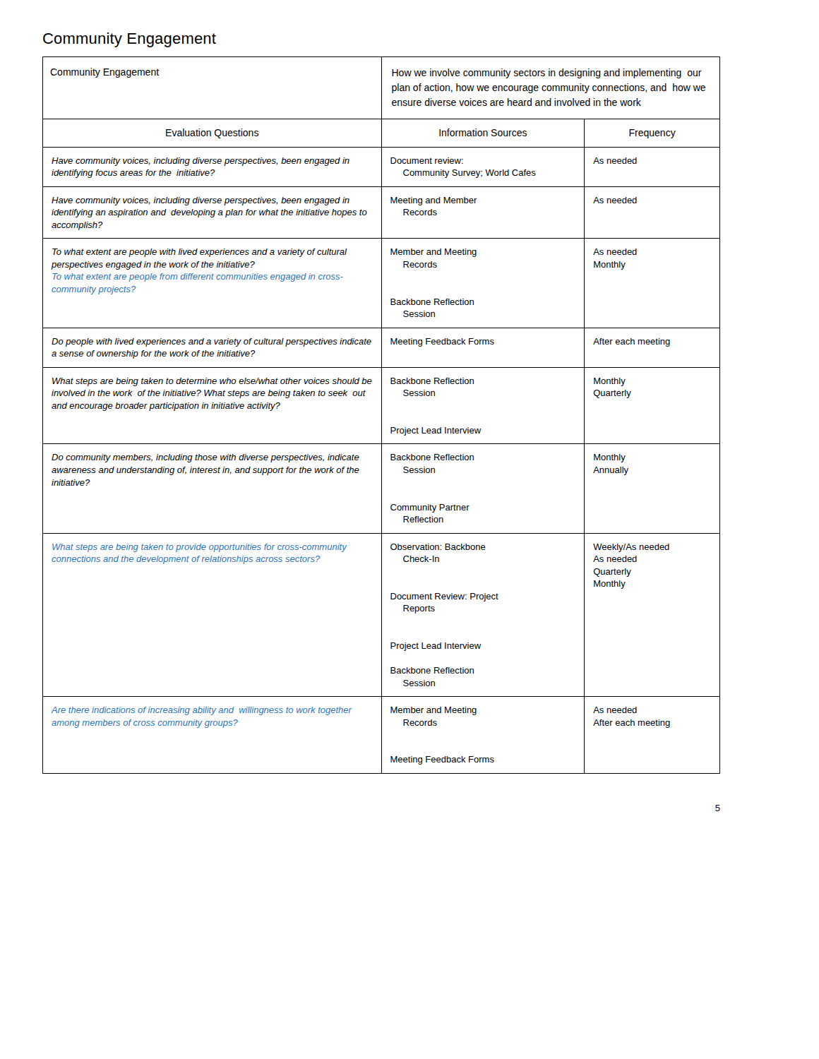Community Engagement
| Community Engagement | How we involve community sectors in designing and implementing our plan of action, how we encourage community connections, and how we ensure diverse voices are heard and involved in the work |
| Evaluation Questions | Information Sources | Frequency |
| Have community voices, including diverse perspectives, been engaged in identifying focus areas for the initiative? | Document review: Community Survey; World Cafes | As needed |
| Have community voices, including diverse perspectives, been engaged in identifying an aspiration and developing a plan for what the initiative hopes to accomplish? | Meeting and Member Records | As needed |
| To what extent are people with lived experiences and a variety of cultural perspectives engaged in the work of the initiative? To what extent are people from different communities engaged in cross-community projects? | Member and Meeting Records Backbone Reflection Session | As needed Monthly |
| Do people with lived experiences and a variety of cultural perspectives indicate a sense of ownership for the work of the initiative? | Meeting Feedback Forms | After each meeting |
| What steps are being taken to determine who else/what other voices should be involved in the work of the initiative? What steps are being taken to seek out and encourage broader participation in initiative activity? | Backbone Reflection Session Project Lead Interview | Monthly Quarterly |
| Do community members, including those with diverse perspectives, indicate awareness and understanding of, interest in, and support for the work of the initiative? | Backbone Reflection Session Community Partner Reflection | Monthly Annually |
| What steps are being taken to provide opportunities for cross-community connections and the development of relationships across sectors? | Observation: Backbone Check-In Document Review: Project Reports Project Lead Interview Backbone Reflection Session | Weekly/As needed As needed Quarterly Monthly |
| Are there indications of increasing ability and willingness to work together among members of cross community groups? | Member and Meeting Records Meeting Feedback Forms | As needed After each meeting |
5